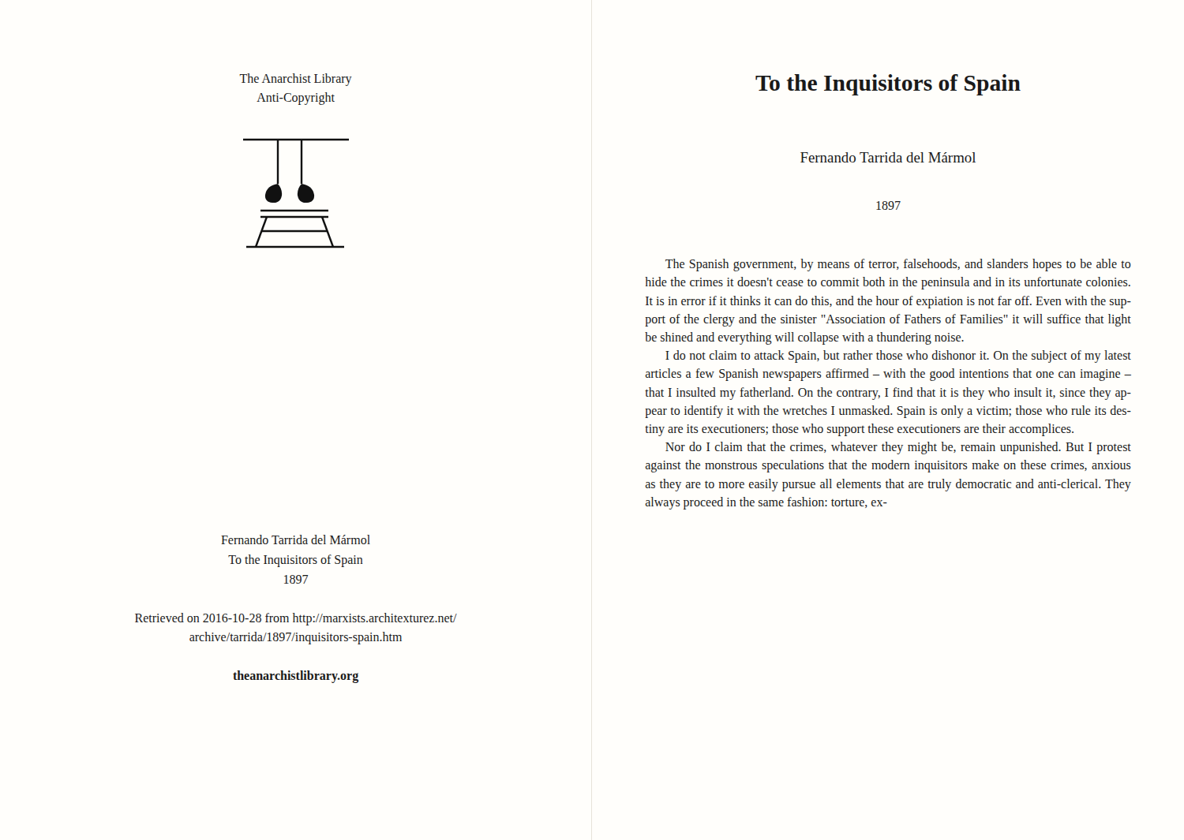The Anarchist Library Anti-Copyright
Fernando Tarrida del Mármol
To the Inquisitors of Spain
1897
Retrieved on 2016-10-28 from http://marxists.architexturez.net/
archive/tarrida/1897/inquisitors-spain.htm
theanarchistlibrary.org
To the Inquisitors of Spain
Fernando Tarrida del Mármol
1897
The Spanish government, by means of terror, falsehoods, and slanders hopes to be able to hide the crimes it doesn't cease to commit both in the peninsula and in its unfortunate colonies. It is in error if it thinks it can do this, and the hour of expiation is not far off. Even with the support of the clergy and the sinister "Association of Fathers of Families" it will suffice that light be shined and everything will collapse with a thundering noise.
I do not claim to attack Spain, but rather those who dishonor it. On the subject of my latest articles a few Spanish newspapers affirmed – with the good intentions that one can imagine – that I insulted my fatherland. On the contrary, I find that it is they who insult it, since they appear to identify it with the wretches I unmasked. Spain is only a victim; those who rule its destiny are its executioners; those who support these executioners are their accomplices.
Nor do I claim that the crimes, whatever they might be, remain unpunished. But I protest against the monstrous speculations that the modern inquisitors make on these crimes, anxious as they are to more easily pursue all elements that are truly democratic and anti-clerical. They always proceed in the same fashion: torture, ex-